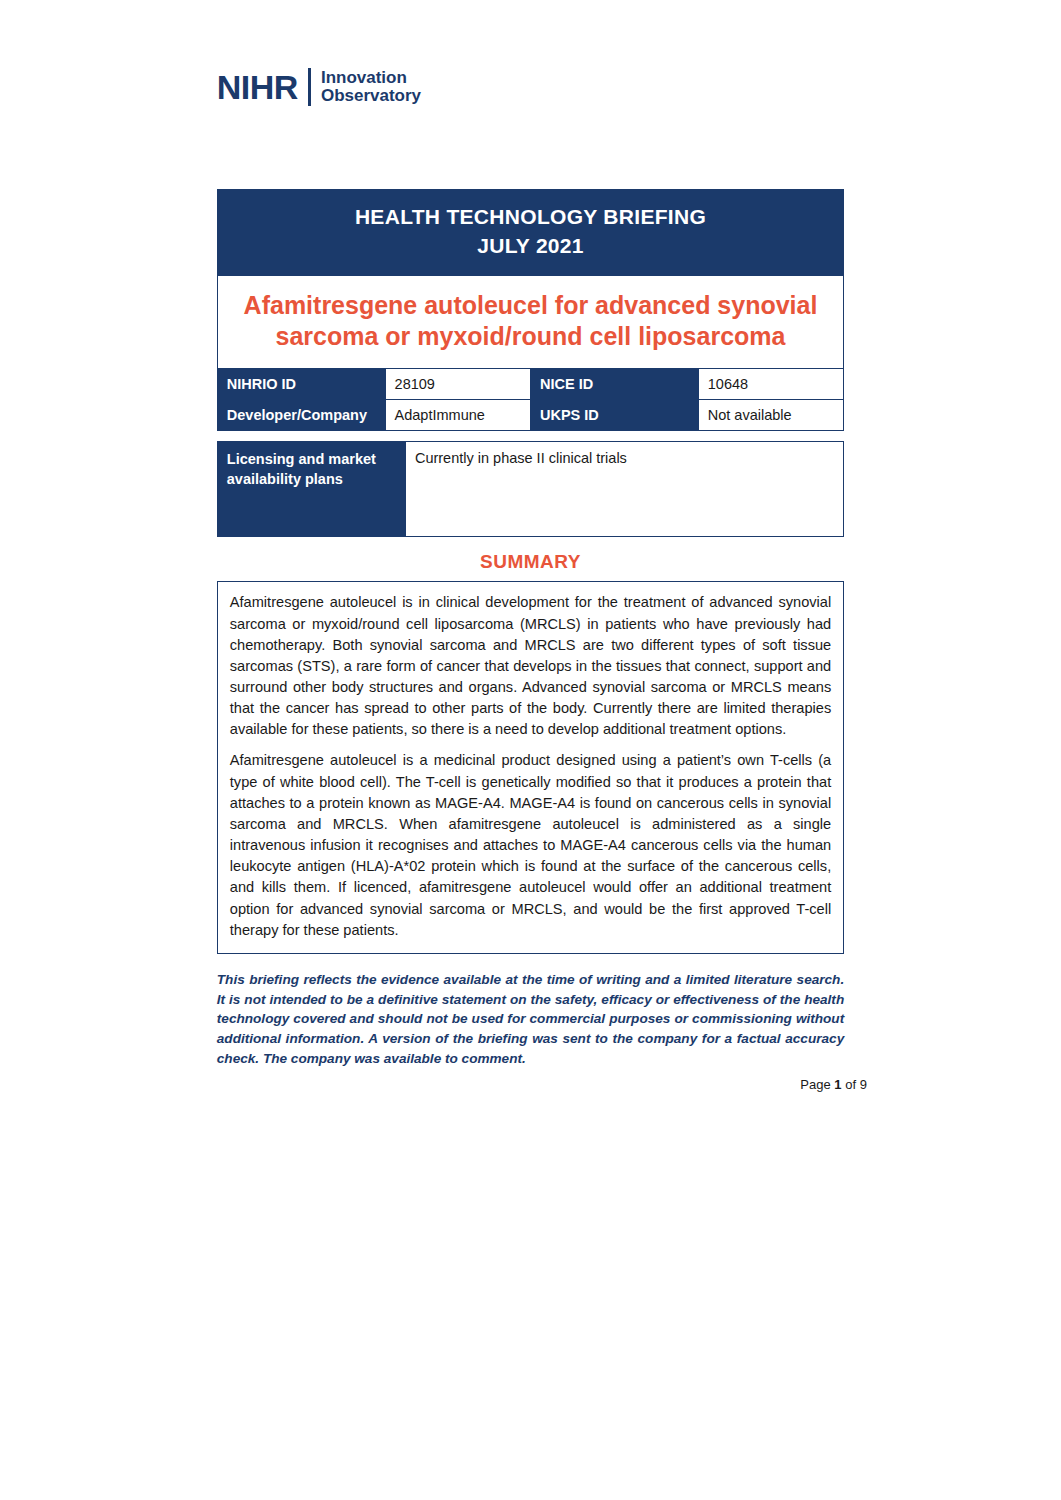NIHR
Innovation
Observatory
Health Technology Briefing
July 2021
Afamitresgene autoleucel for advanced synovial sarcoma or myxoid/round cell liposarcoma
| NIHRIO ID | 28109 | NICE ID | 10648 |
| Developer/Company | AdaptImmune | UKPS ID | Not available |
| Licensing and market availability plans | Currently in phase II clinical trials |
SUMMARY
Afamitresgene autoleucel is in clinical development for the treatment of advanced synovial sarcoma or myxoid/round cell liposarcoma (MRCLS) in patients who have previously had chemotherapy. Both synovial sarcoma and MRCLS are two different types of soft tissue sarcomas (STS), a rare form of cancer that develops in the tissues that connect, support and surround other body structures and organs. Advanced synovial sarcoma or MRCLS means that the cancer has spread to other parts of the body. Currently there are limited therapies available for these patients, so there is a need to develop additional treatment options.
Afamitresgene autoleucel is a medicinal product designed using a patient’s own T-cells (a type of white blood cell). The T-cell is genetically modified so that it produces a protein that attaches to a protein known as MAGE-A4. MAGE-A4 is found on cancerous cells in synovial sarcoma and MRCLS. When afamitresgene autoleucel is administered as a single intravenous infusion it recognises and attaches to MAGE-A4 cancerous cells via the human leukocyte antigen (HLA)-A*02 protein which is found at the surface of the cancerous cells, and kills them. If licenced, afamitresgene autoleucel would offer an additional treatment option for advanced synovial sarcoma or MRCLS, and would be the first approved T-cell therapy for these patients.
This briefing reflects the evidence available at the time of writing and a limited literature search. It is not intended to be a definitive statement on the safety, efficacy or effectiveness of the health technology covered and should not be used for commercial purposes or commissioning without additional information. A version of the briefing was sent to the company for a factual accuracy check. The company was available to comment.
Page 1 of 9